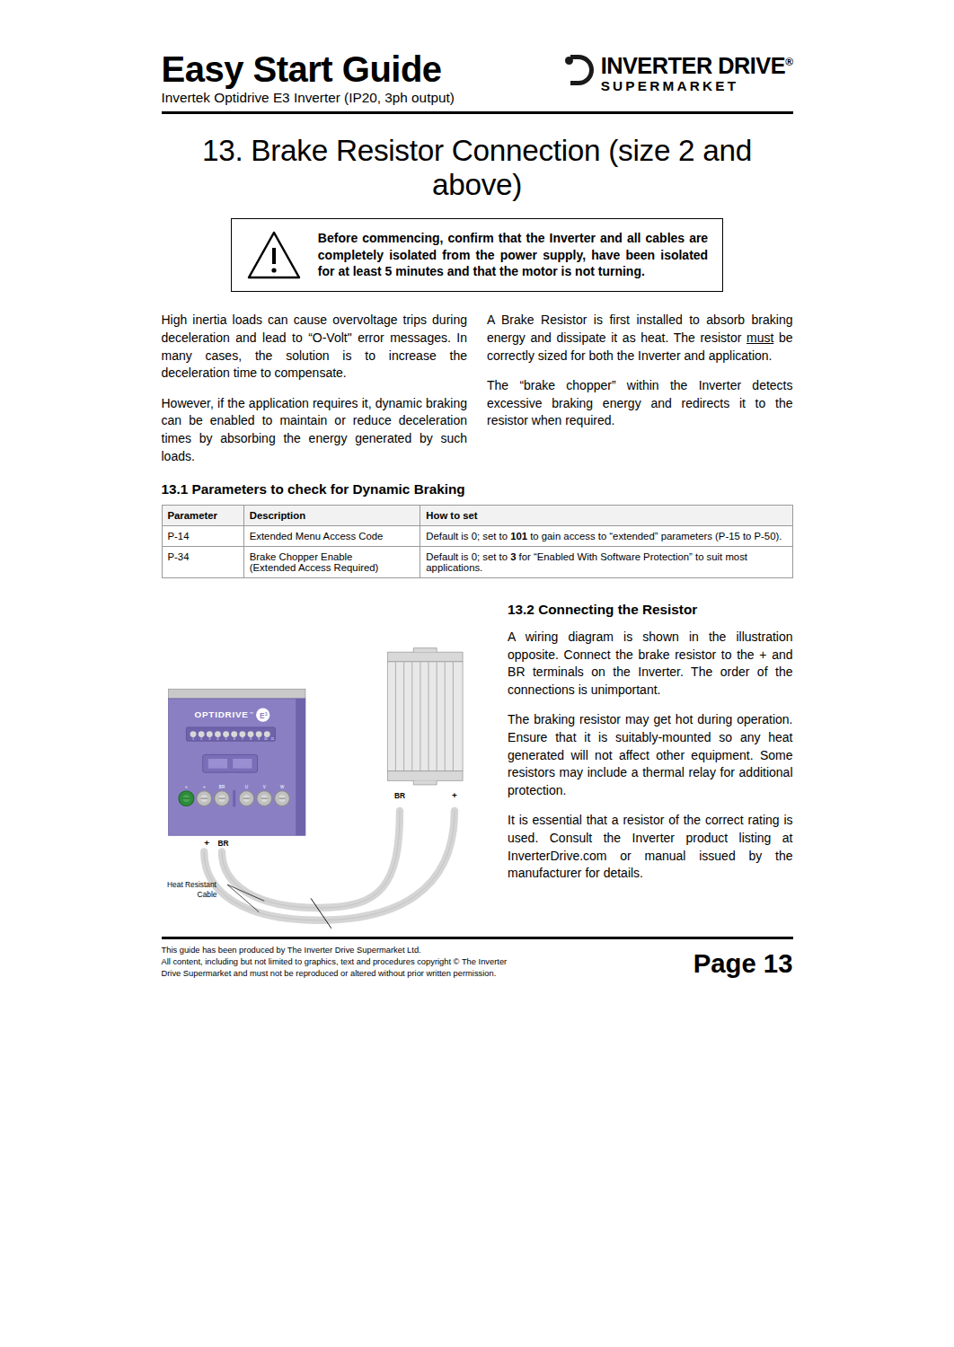Easy Start Guide
Invertek Optidrive E3 Inverter (IP20, 3ph output)
INVERTER DRIVE®
SUPERMARKET
13. Brake Resistor Connection (size 2 and above)
Before commencing, confirm that the Inverter and all cables are completely isolated from the power supply, have been isolated for at least 5 minutes and that the motor is not turning.
High inertia loads can cause overvoltage trips during deceleration and lead to “O-Volt" error messages. In many cases, the solution is to increase the deceleration time to compensate.
However, if the application requires it, dynamic braking can be enabled to maintain or reduce deceleration times by absorbing the energy generated by such loads.
A Brake Resistor is first installed to absorb braking energy and dissipate it as heat. The resistor must be correctly sized for both the Inverter and application.
The “brake chopper” within the Inverter detects excessive braking energy and redirects it to the resistor when required.
13.1 Parameters to check for Dynamic Braking
| Parameter | Description | How to set |
| --- | --- | --- |
| P-14 | Extended Menu Access Code | Default is 0; set to 101 to gain access to “extended” parameters (P-15 to P-50). |
| P-34 | Brake Chopper Enable (Extended Access Required) | Default is 0; set to 3 for “Enabled With Software Protection” to suit most applications. |
OPTIDRIVE ™ E 3 1 2 3 4 5 6 7 8 9 10 11 + + BR U V W + BR BR + Heat Resistant Cable
13.2 Connecting the Resistor
A wiring diagram is shown in the illustration opposite. Connect the brake resistor to the + and BR terminals on the Inverter. The order of the connections is unimportant.
The braking resistor may get hot during operation. Ensure that it is suitably-mounted so any heat generated will not affect other equipment. Some resistors may include a thermal relay for additional protection.
It is essential that a resistor of the correct rating is used. Consult the Inverter product listing at InverterDrive.com or manual issued by the manufacturer for details.
This guide has been produced by The Inverter Drive Supermarket Ltd.
All content, including but not limited to graphics, text and procedures copyright © The Inverter
Drive Supermarket and must not be reproduced or altered without prior written permission.
Page 13